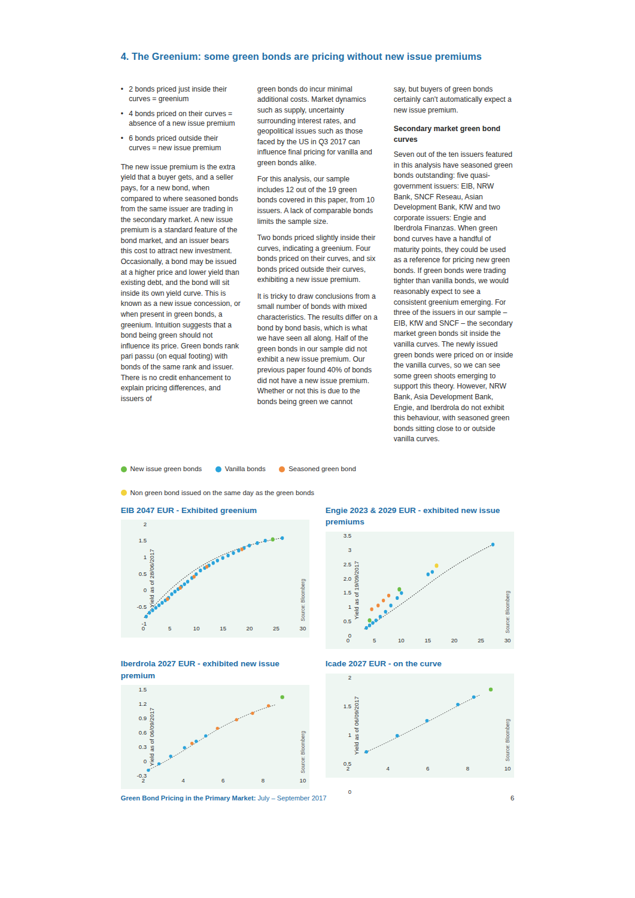4. The Greenium: some green bonds are pricing without new issue premiums
2 bonds priced just inside their curves = greenium
4 bonds priced on their curves = absence of a new issue premium
6 bonds priced outside their curves = new issue premium
The new issue premium is the extra yield that a buyer gets, and a seller pays, for a new bond, when compared to where seasoned bonds from the same issuer are trading in the secondary market. A new issue premium is a standard feature of the bond market, and an issuer bears this cost to attract new investment. Occasionally, a bond may be issued at a higher price and lower yield than existing debt, and the bond will sit inside its own yield curve. This is known as a new issue concession, or when present in green bonds, a greenium. Intuition suggests that a bond being green should not influence its price. Green bonds rank pari passu (on equal footing) with bonds of the same rank and issuer. There is no credit enhancement to explain pricing differences, and issuers of
green bonds do incur minimal additional costs. Market dynamics such as supply, uncertainty surrounding interest rates, and geopolitical issues such as those faced by the US in Q3 2017 can influence final pricing for vanilla and green bonds alike.
For this analysis, our sample includes 12 out of the 19 green bonds covered in this paper, from 10 issuers. A lack of comparable bonds limits the sample size.
Two bonds priced slightly inside their curves, indicating a greenium. Four bonds priced on their curves, and six bonds priced outside their curves, exhibiting a new issue premium.
It is tricky to draw conclusions from a small number of bonds with mixed characteristics. The results differ on a bond by bond basis, which is what we have seen all along. Half of the green bonds in our sample did not exhibit a new issue premium. Our previous paper found 40% of bonds did not have a new issue premium. Whether or not this is due to the bonds being green we cannot
say, but buyers of green bonds certainly can't automatically expect a new issue premium.
Secondary market green bond curves
Seven out of the ten issuers featured in this analysis have seasoned green bonds outstanding: five quasi-government issuers: EIB, NRW Bank, SNCF Reseau, Asian Development Bank, KfW and two corporate issuers: Engie and Iberdrola Finanzas. When green bond curves have a handful of maturity points, they could be used as a reference for pricing new green bonds. If green bonds were trading tighter than vanilla bonds, we would reasonably expect to see a consistent greenium emerging. For three of the issuers in our sample – EIB, KfW and SNCF – the secondary market green bonds sit inside the vanilla curves. The newly issued green bonds were priced on or inside the vanilla curves, so we can see some green shoots emerging to support this theory. However, NRW Bank, Asia Development Bank, Engie, and Iberdrola do not exhibit this behaviour, with seasoned green bonds sitting close to or outside vanilla curves.
New issue green bonds Vanilla bonds Seasoned green bond Non green bond issued on the same day as the green bonds
EIB 2047 EUR - Exhibited greenium
Yield as of 28/06/2017
Source: Bloomberg
2 1.5 1 0.5 0 -0.5 -1
0 5 10 15 20 25 30
Engie 2023 & 2029 EUR - exhibited new issue premiums
Yield as of 19/09/2017
Source: Bloomberg
3.5 3 2.5 2.0 1.5 1 0.5 0
0 5 10 15 20 25 30
Iberdrola 2027 EUR - exhibited new issue premium
Yield as of 06/09/2017
Source: Bloomberg
1.5 1.2 0.9 0.6 0.3 0 -0.3
2 4 6 8 10
Icade 2027 EUR - on the curve
Yield as of 06/09/2017
Source: Bloomberg
2 1.5 1 0.5 0
2 4 6 8 10
Green Bond Pricing in the Primary Market: July – September 2017
6